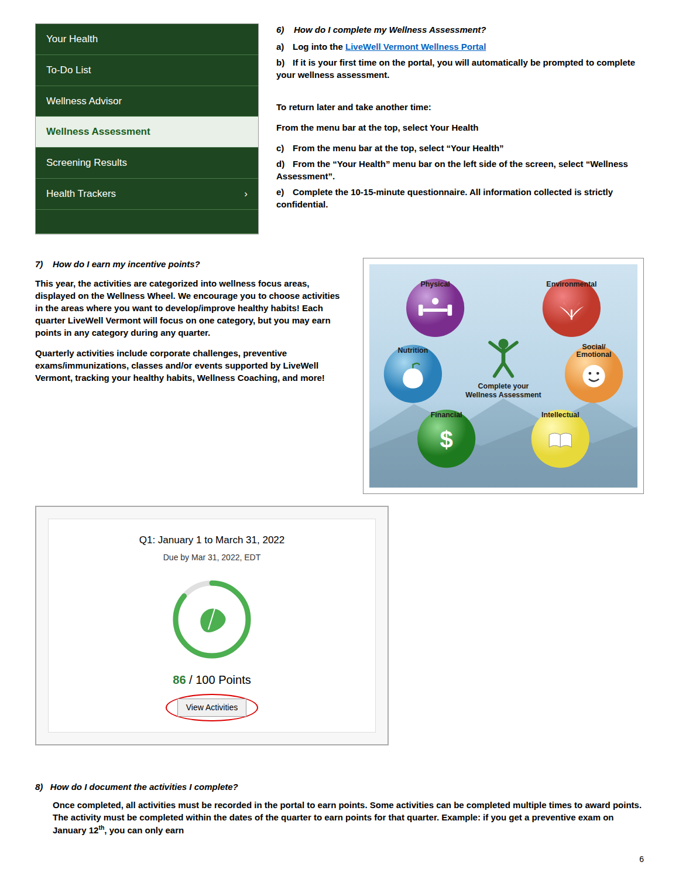Your Health
To-Do List
Wellness Advisor
Wellness Assessment
Screening Results
Health Trackers ›
6) How do I complete my Wellness Assessment?
a) Log into the LiveWell Vermont Wellness Portal
b) If it is your first time on the portal, you will automatically be prompted to complete your wellness assessment.
To return later and take another time:
From the menu bar at the top, select Your Health
c) From the menu bar at the top, select “Your Health”
d) From the “Your Health” menu bar on the left side of the screen, select “Wellness Assessment”.
e) Complete the 10-15-minute questionnaire. All information collected is strictly confidential.
7) How do I earn my incentive points?
This year, the activities are categorized into wellness focus areas, displayed on the Wellness Wheel. We encourage you to choose activities in the areas where you want to develop/improve healthy habits! Each quarter LiveWell Vermont will focus on one category, but you may earn points in any category during any quarter.
Quarterly activities include corporate challenges, preventive exams/immunizations, classes and/or events supported by LiveWell Vermont, tracking your healthy habits, Wellness Coaching, and more!
Physical Environmental Nutrition Social/ Emotional Financial $ Intellectual Complete your Wellness Assessment
Q1: January 1 to March 31, 2022
Due by Mar 31, 2022, EDT
86 / 100 Points
View Activities
8) How do I document the activities I complete?
Once completed, all activities must be recorded in the portal to earn points. Some activities can be completed multiple times to award points. The activity must be completed within the dates of the quarter to earn points for that quarter. Example: if you get a preventive exam on January 12th, you can only earn
6